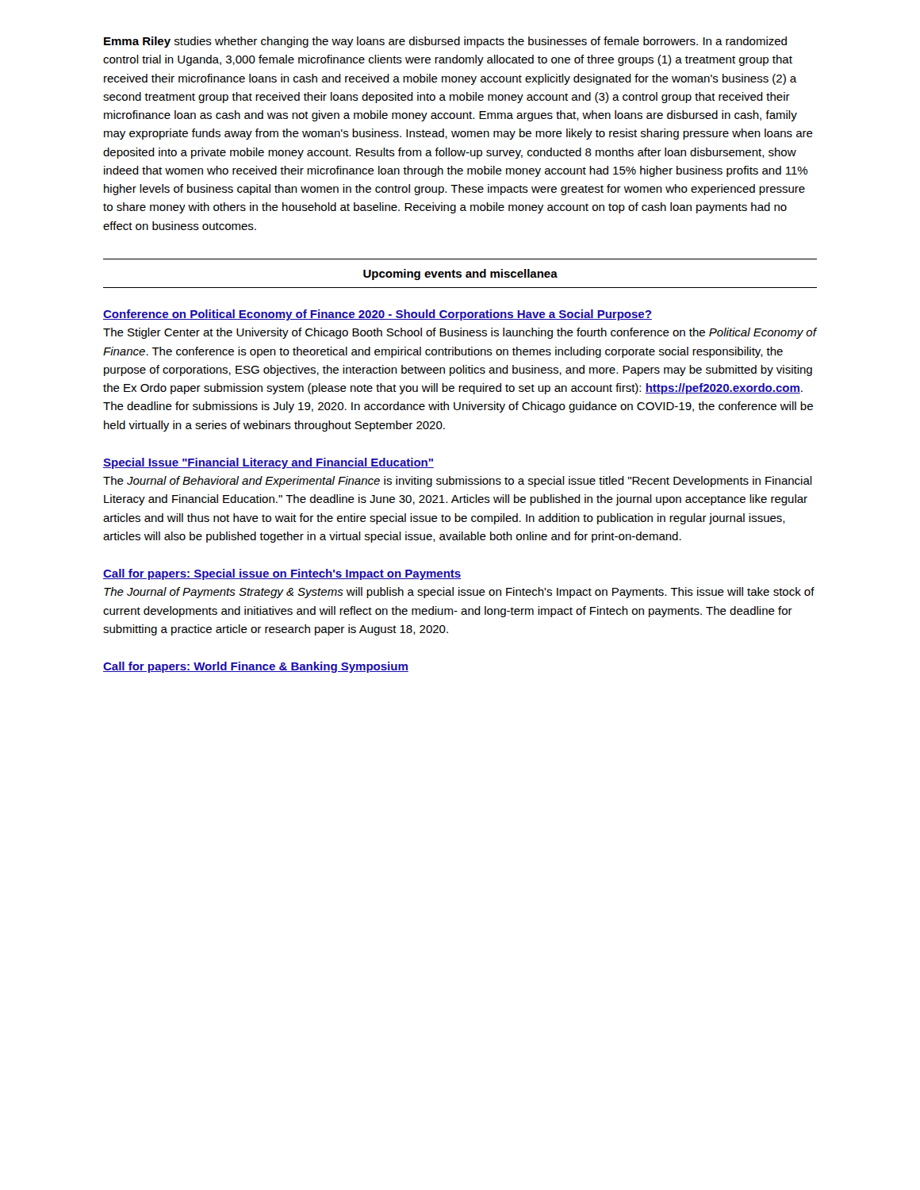Emma Riley studies whether changing the way loans are disbursed impacts the businesses of female borrowers. In a randomized control trial in Uganda, 3,000 female microfinance clients were randomly allocated to one of three groups (1) a treatment group that received their microfinance loans in cash and received a mobile money account explicitly designated for the woman's business (2) a second treatment group that received their loans deposited into a mobile money account and (3) a control group that received their microfinance loan as cash and was not given a mobile money account. Emma argues that, when loans are disbursed in cash, family may expropriate funds away from the woman's business. Instead, women may be more likely to resist sharing pressure when loans are deposited into a private mobile money account. Results from a follow-up survey, conducted 8 months after loan disbursement, show indeed that women who received their microfinance loan through the mobile money account had 15% higher business profits and 11% higher levels of business capital than women in the control group. These impacts were greatest for women who experienced pressure to share money with others in the household at baseline. Receiving a mobile money account on top of cash loan payments had no effect on business outcomes.
Upcoming events and miscellanea
Conference on Political Economy of Finance 2020 - Should Corporations Have a Social Purpose?
The Stigler Center at the University of Chicago Booth School of Business is launching the fourth conference on the Political Economy of Finance. The conference is open to theoretical and empirical contributions on themes including corporate social responsibility, the purpose of corporations, ESG objectives, the interaction between politics and business, and more. Papers may be submitted by visiting the Ex Ordo paper submission system (please note that you will be required to set up an account first): https://pef2020.exordo.com. The deadline for submissions is July 19, 2020. In accordance with University of Chicago guidance on COVID-19, the conference will be held virtually in a series of webinars throughout September 2020.
Special Issue "Financial Literacy and Financial Education"
The Journal of Behavioral and Experimental Finance is inviting submissions to a special issue titled "Recent Developments in Financial Literacy and Financial Education." The deadline is June 30, 2021. Articles will be published in the journal upon acceptance like regular articles and will thus not have to wait for the entire special issue to be compiled. In addition to publication in regular journal issues, articles will also be published together in a virtual special issue, available both online and for print-on-demand.
Call for papers: Special issue on Fintech's Impact on Payments
The Journal of Payments Strategy & Systems will publish a special issue on Fintech's Impact on Payments. This issue will take stock of current developments and initiatives and will reflect on the medium- and long-term impact of Fintech on payments. The deadline for submitting a practice article or research paper is August 18, 2020.
Call for papers: World Finance & Banking Symposium